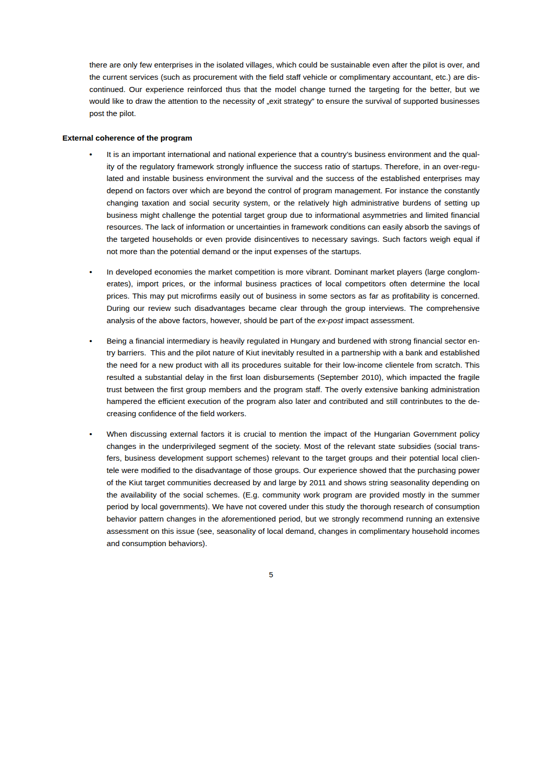there are only few enterprises in the isolated villages, which could be sustainable even after the pilot is over, and the current services (such as procurement with the field staff vehicle or complimentary accountant, etc.) are discontinued. Our experience reinforced thus that the model change turned the targeting for the better, but we would like to draw the attention to the necessity of „exit strategy” to ensure the survival of supported businesses post the pilot.
External coherence of the program
It is an important international and national experience that a country’s business environment and the quality of the regulatory framework strongly influence the success ratio of startups. Therefore, in an over-regulated and instable business environment the survival and the success of the established enterprises may depend on factors over which are beyond the control of program management. For instance the constantly changing taxation and social security system, or the relatively high administrative burdens of setting up business might challenge the potential target group due to informational asymmetries and limited financial resources. The lack of information or uncertainties in framework conditions can easily absorb the savings of the targeted households or even provide disincentives to necessary savings. Such factors weigh equal if not more than the potential demand or the input expenses of the startups.
In developed economies the market competition is more vibrant. Dominant market players (large conglomerates), import prices, or the informal business practices of local competitors often determine the local prices. This may put microfirms easily out of business in some sectors as far as profitability is concerned. During our review such disadvantages became clear through the group interviews. The comprehensive analysis of the above factors, however, should be part of the ex-post impact assessment.
Being a financial intermediary is heavily regulated in Hungary and burdened with strong financial sector entry barriers. This and the pilot nature of Kiut inevitably resulted in a partnership with a bank and established the need for a new product with all its procedures suitable for their low-income clientele from scratch. This resulted a substantial delay in the first loan disbursements (September 2010), which impacted the fragile trust between the first group members and the program staff. The overly extensive banking administration hampered the efficient execution of the program also later and contributed and still contrinbutes to the decreasing confidence of the field workers.
When discussing external factors it is crucial to mention the impact of the Hungarian Government policy changes in the underprivileged segment of the society. Most of the relevant state subsidies (social transfers, business development support schemes) relevant to the target groups and their potential local clientele were modified to the disadvantage of those groups. Our experience showed that the purchasing power of the Kiut target communities decreased by and large by 2011 and shows string seasonality depending on the availability of the social schemes. (E.g. community work program are provided mostly in the summer period by local governments). We have not covered under this study the thorough research of consumption behavior pattern changes in the aforementioned period, but we strongly recommend running an extensive assessment on this issue (see, seasonality of local demand, changes in complimentary household incomes and consumption behaviors).
5